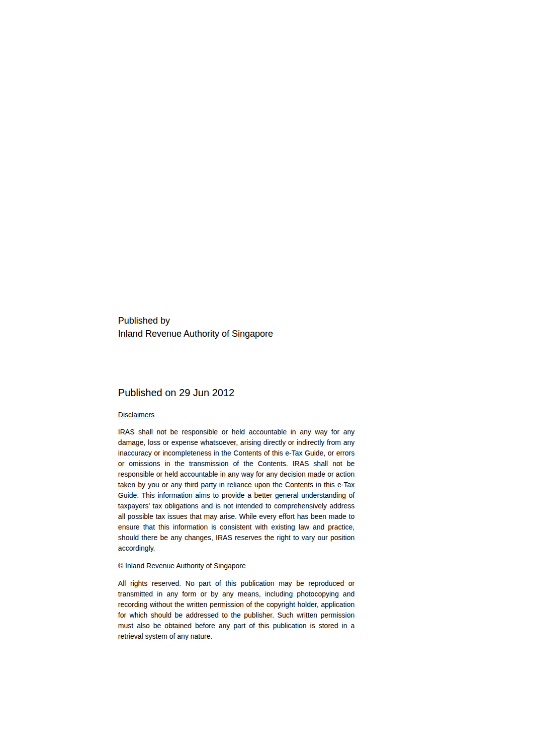Published by
Inland Revenue Authority of Singapore
Published on 29 Jun 2012
Disclaimers
IRAS shall not be responsible or held accountable in any way for any damage, loss or expense whatsoever, arising directly or indirectly from any inaccuracy or incompleteness in the Contents of this e-Tax Guide, or errors or omissions in the transmission of the Contents. IRAS shall not be responsible or held accountable in any way for any decision made or action taken by you or any third party in reliance upon the Contents in this e-Tax Guide. This information aims to provide a better general understanding of taxpayers' tax obligations and is not intended to comprehensively address all possible tax issues that may arise. While every effort has been made to ensure that this information is consistent with existing law and practice, should there be any changes, IRAS reserves the right to vary our position accordingly.
© Inland Revenue Authority of Singapore
All rights reserved. No part of this publication may be reproduced or transmitted in any form or by any means, including photocopying and recording without the written permission of the copyright holder, application for which should be addressed to the publisher. Such written permission must also be obtained before any part of this publication is stored in a retrieval system of any nature.